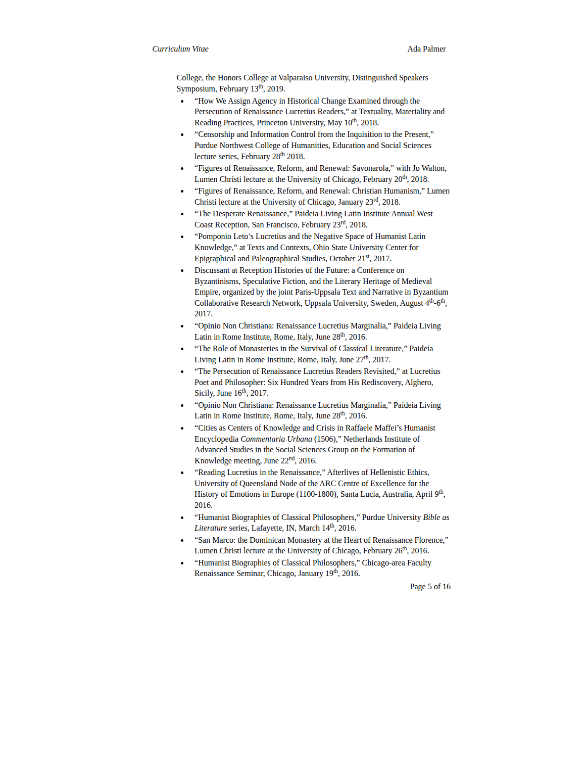Curriculum Vitae Ada Palmer
College, the Honors College at Valparaiso University, Distinguished Speakers Symposium, February 13th, 2019.
“How We Assign Agency in Historical Change Examined through the Persecution of Renaissance Lucretius Readers,” at Textuality, Materiality and Reading Practices, Princeton University, May 10th, 2018.
“Censorship and Information Control from the Inquisition to the Present,” Purdue Northwest College of Humanities, Education and Social Sciences lecture series, February 28th 2018.
“Figures of Renaissance, Reform, and Renewal: Savonarola,” with Jo Walton, Lumen Christi lecture at the University of Chicago, February 20th, 2018.
“Figures of Renaissance, Reform, and Renewal: Christian Humanism,” Lumen Christi lecture at the University of Chicago, January 23rd, 2018.
“The Desperate Renaissance,” Paideia Living Latin Institute Annual West Coast Reception, San Francisco, February 23rd, 2018.
“Pomponio Leto’s Lucretius and the Negative Space of Humanist Latin Knowledge,” at Texts and Contexts, Ohio State University Center for Epigraphical and Paleographical Studies, October 21st, 2017.
Discussant at Reception Histories of the Future: a Conference on Byzantinisms, Speculative Fiction, and the Literary Heritage of Medieval Empire, organized by the joint Paris-Uppsala Text and Narrative in Byzantium Collaborative Research Network, Uppsala University, Sweden, August 4th-6th, 2017.
“Opinio Non Christiana: Renaissance Lucretius Marginalia,” Paideia Living Latin in Rome Institute, Rome, Italy, June 28th, 2016.
“The Role of Monasteries in the Survival of Classical Literature,” Paideia Living Latin in Rome Institute, Rome, Italy, June 27th, 2017.
“The Persecution of Renaissance Lucretius Readers Revisited,” at Lucretius Poet and Philosopher: Six Hundred Years from His Rediscovery, Alghero, Sicily, June 16th, 2017.
“Opinio Non Christiana: Renaissance Lucretius Marginalia,” Paideia Living Latin in Rome Institute, Rome, Italy, June 28th, 2016.
“Cities as Centers of Knowledge and Crisis in Raffaele Maffei’s Humanist Encyclopedia Commentaria Urbana (1506),” Netherlands Institute of Advanced Studies in the Social Sciences Group on the Formation of Knowledge meeting, June 22nd, 2016.
“Reading Lucretius in the Renaissance,” Afterlives of Hellenistic Ethics, University of Queensland Node of the ARC Centre of Excellence for the History of Emotions in Europe (1100-1800), Santa Lucia, Australia, April 9th, 2016.
“Humanist Biographies of Classical Philosophers,” Purdue University Bible as Literature series, Lafayette, IN, March 14th, 2016.
“San Marco: the Dominican Monastery at the Heart of Renaissance Florence,” Lumen Christi lecture at the University of Chicago, February 26th, 2016.
“Humanist Biographies of Classical Philosophers,” Chicago-area Faculty Renaissance Seminar, Chicago, January 19th, 2016.
Page 5 of 16